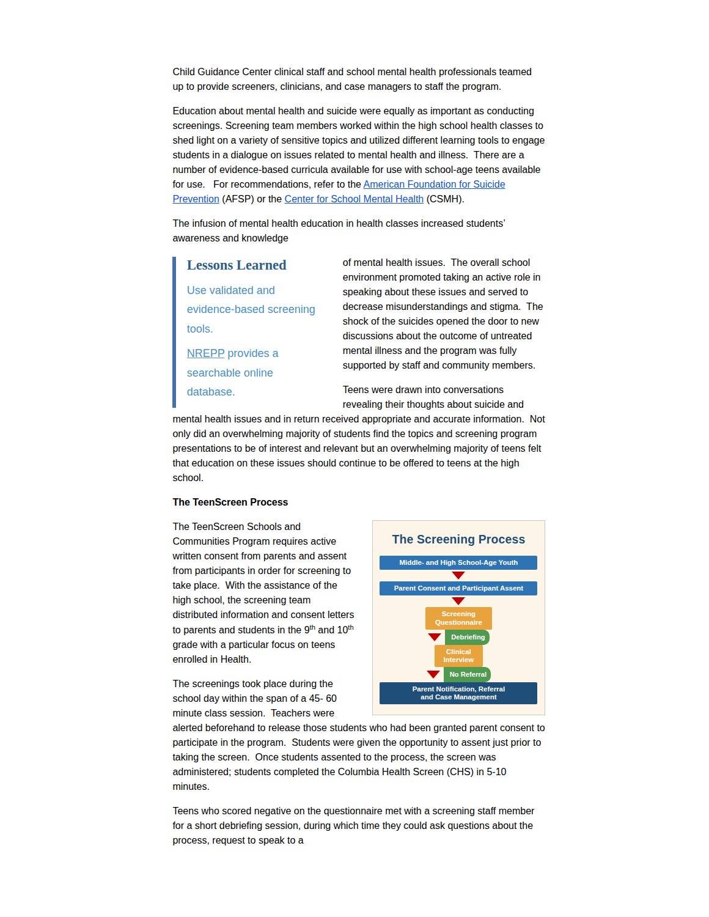Child Guidance Center clinical staff and school mental health professionals teamed up to provide screeners, clinicians, and case managers to staff the program.
Education about mental health and suicide were equally as important as conducting screenings. Screening team members worked within the high school health classes to shed light on a variety of sensitive topics and utilized different learning tools to engage students in a dialogue on issues related to mental health and illness. There are a number of evidence-based curricula available for use with school-age teens available for use. For recommendations, refer to the American Foundation for Suicide Prevention (AFSP) or the Center for School Mental Health (CSMH).
The infusion of mental health education in health classes increased students’ awareness and knowledge
Lessons Learned
Use validated and evidence-based screening tools.
NREPP provides a searchable online database.
of mental health issues. The overall school environment promoted taking an active role in speaking about these issues and served to decrease misunderstandings and stigma. The shock of the suicides opened the door to new discussions about the outcome of untreated mental illness and the program was fully supported by staff and community members.
Teens were drawn into conversations revealing their thoughts about suicide and mental health issues and in return received appropriate and accurate information. Not only did an overwhelming majority of students find the topics and screening program presentations to be of interest and relevant but an overwhelming majority of teens felt that education on these issues should continue to be offered to teens at the high school.
The TeenScreen Process
The Screening Process
Middle- and High School-Age Youth
Parent Consent and Participant Assent
Screening Questionnaire
Debriefing
Clinical Interview
No Referral
Parent Notification, Referral
and Case Management
The TeenScreen Schools and Communities Program requires active written consent from parents and assent from participants in order for screening to take place. With the assistance of the high school, the screening team distributed information and consent letters to parents and students in the 9th and 10th grade with a particular focus on teens enrolled in Health.
The screenings took place during the school day within the span of a 45- 60 minute class session. Teachers were alerted beforehand to release those students who had been granted parent consent to participate in the program. Students were given the opportunity to assent just prior to taking the screen. Once students assented to the process, the screen was administered; students completed the Columbia Health Screen (CHS) in 5-10 minutes.
Teens who scored negative on the questionnaire met with a screening staff member for a short debriefing session, during which time they could ask questions about the process, request to speak to a